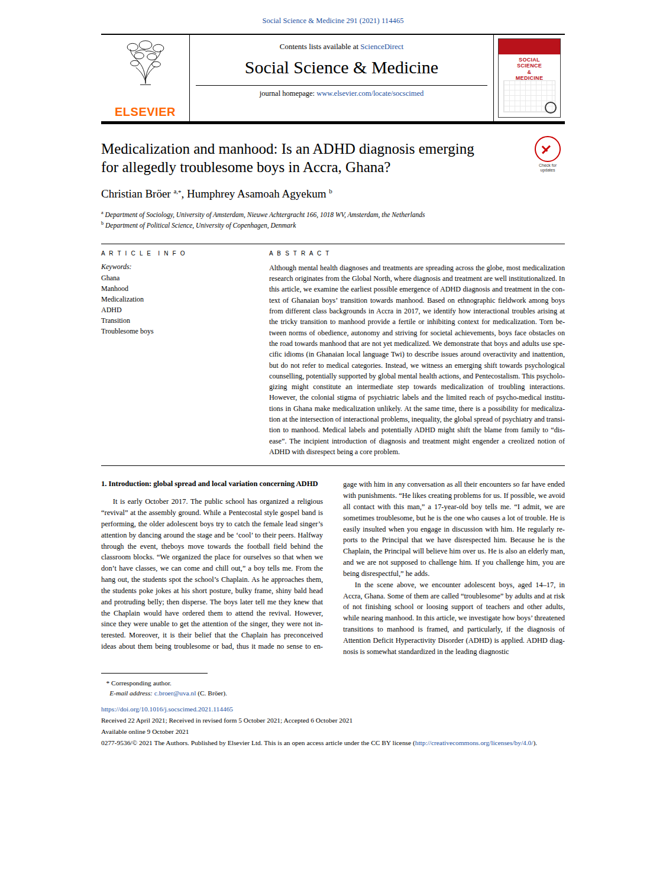Social Science & Medicine 291 (2021) 114465
ELSEVIER
Contents lists available at ScienceDirect
Social Science & Medicine
journal homepage: www.elsevier.com/locate/socscimed
SOCIAL
SCIENCE
&
MEDICINE
Check for
updates
Medicalization and manhood: Is an ADHD diagnosis emerging for allegedly troublesome boys in Accra, Ghana?
Christian Bröer a,*, Humphrey Asamoah Agyekum b
a Department of Sociology, University of Amsterdam, Nieuwe Achtergracht 166, 1018 WV, Amsterdam, the Netherlands
b Department of Political Science, University of Copenhagen, Denmark
A R T I C L E I N F O
Keywords:
Ghana
Manhood
Medicalization
ADHD
Transition
Troublesome boys
A B S T R A C T
Although mental health diagnoses and treatments are spreading across the globe, most medicalization research originates from the Global North, where diagnosis and treatment are well institutionalized. In this article, we examine the earliest possible emergence of ADHD diagnosis and treatment in the context of Ghanaian boys’ transition towards manhood. Based on ethnographic fieldwork among boys from different class backgrounds in Accra in 2017, we identify how interactional troubles arising at the tricky transition to manhood provide a fertile or inhibiting context for medicalization. Torn between norms of obedience, autonomy and striving for societal achievements, boys face obstacles on the road towards manhood that are not yet medicalized. We demonstrate that boys and adults use specific idioms (in Ghanaian local language Twi) to describe issues around overactivity and inattention, but do not refer to medical categories. Instead, we witness an emerging shift towards psychological counselling, potentially supported by global mental health actions, and Pentecostalism. This psychologizing might constitute an intermediate step towards medicalization of troubling interactions. However, the colonial stigma of psychiatric labels and the limited reach of psycho-medical institutions in Ghana make medicalization unlikely. At the same time, there is a possibility for medicalization at the intersection of interactional problems, inequality, the global spread of psychiatry and transition to manhood. Medical labels and potentially ADHD might shift the blame from family to “disease”. The incipient introduction of diagnosis and treatment might engender a creolized notion of ADHD with disrespect being a core problem.
1. Introduction: global spread and local variation concerning ADHD
It is early October 2017. The public school has organized a religious “revival” at the assembly ground. While a Pentecostal style gospel band is performing, the older adolescent boys try to catch the female lead singer’s attention by dancing around the stage and be ‘cool’ to their peers. Halfway through the event, theboys move towards the football field behind the classroom blocks. “We organized the place for ourselves so that when we don’t have classes, we can come and chill out,” a boy tells me. From the hang out, the students spot the school’s Chaplain. As he approaches them, the students poke jokes at his short posture, bulky frame, shiny bald head and protruding belly; then disperse. The boys later tell me they knew that the Chaplain would have ordered them to attend the revival. However, since they were unable to get the attention of the singer, they were not interested. Moreover, it is their belief that the Chaplain has preconceived ideas about them being troublesome or bad, thus it made no sense to engage with him in any conversation as all their encounters so far have ended with punishments. “He likes creating problems for us. If possible, we avoid all contact with this man,” a 17-year-old boy tells me. “I admit, we are sometimes troublesome, but he is the one who causes a lot of trouble. He is easily insulted when you engage in discussion with him. He regularly reports to the Principal that we have disrespected him. Because he is the Chaplain, the Principal will believe him over us. He is also an elderly man, and we are not supposed to challenge him. If you challenge him, you are being disrespectful,” he adds.
In the scene above, we encounter adolescent boys, aged 14–17, in Accra, Ghana. Some of them are called “troublesome” by adults and at risk of not finishing school or loosing support of teachers and other adults, while nearing manhood. In this article, we investigate how boys’ threatened transitions to manhood is framed, and particularly, if the diagnosis of Attention Deficit Hyperactivity Disorder (ADHD) is applied. ADHD diagnosis is somewhat standardized in the leading diagnostic
* Corresponding author.
E-mail address: c.broer@uva.nl (C. Bröer).
https://doi.org/10.1016/j.socscimed.2021.114465
Received 22 April 2021; Received in revised form 5 October 2021; Accepted 6 October 2021
Available online 9 October 2021
0277-9536/© 2021 The Authors. Published by Elsevier Ltd. This is an open access article under the CC BY license (http://creativecommons.org/licenses/by/4.0/).